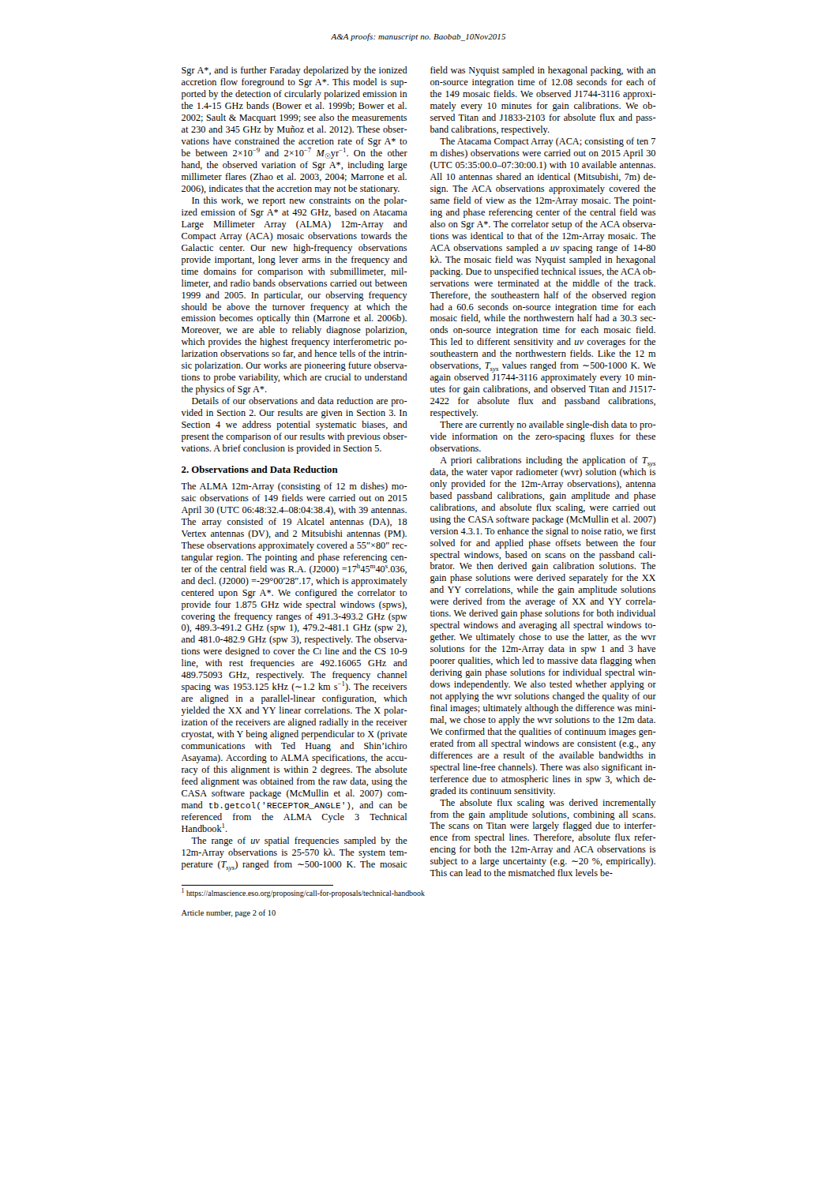A&A proofs: manuscript no. Baobab_10Nov2015
Sgr A*, and is further Faraday depolarized by the ionized accretion flow foreground to Sgr A*. This model is supported by the detection of circularly polarized emission in the 1.4-15 GHz bands (Bower et al. 1999b; Bower et al. 2002; Sault & Macquart 1999; see also the measurements at 230 and 345 GHz by Muñoz et al. 2012). These observations have constrained the accretion rate of Sgr A* to be between 2×10−9 and 2×10−7 M☉yr−1. On the other hand, the observed variation of Sgr A*, including large millimeter flares (Zhao et al. 2003, 2004; Marrone et al. 2006), indicates that the accretion may not be stationary.
In this work, we report new constraints on the polarized emission of Sgr A* at 492 GHz, based on Atacama Large Millimeter Array (ALMA) 12m-Array and Compact Array (ACA) mosaic observations towards the Galactic center. Our new high-frequency observations provide important, long lever arms in the frequency and time domains for comparison with submillimeter, millimeter, and radio bands observations carried out between 1999 and 2005. In particular, our observing frequency should be above the turnover frequency at which the emission becomes optically thin (Marrone et al. 2006b). Moreover, we are able to reliably diagnose polarizion, which provides the highest frequency interferometric polarization observations so far, and hence tells of the intrinsic polarization. Our works are pioneering future observations to probe variability, which are crucial to understand the physics of Sgr A*.
Details of our observations and data reduction are provided in Section 2. Our results are given in Section 3. In Section 4 we address potential systematic biases, and present the comparison of our results with previous observations. A brief conclusion is provided in Section 5.
2. Observations and Data Reduction
The ALMA 12m-Array (consisting of 12 m dishes) mosaic observations of 149 fields were carried out on 2015 April 30 (UTC 06:48:32.4–08:04:38.4), with 39 antennas. The array consisted of 19 Alcatel antennas (DA), 18 Vertex antennas (DV), and 2 Mitsubishi antennas (PM). These observations approximately covered a 55″×80″ rectangular region. The pointing and phase referencing center of the central field was R.A. (J2000) =17h45m40s.036, and decl. (J2000) =-29°00′28″.17, which is approximately centered upon Sgr A*. We configured the correlator to provide four 1.875 GHz wide spectral windows (spws), covering the frequency ranges of 491.3-493.2 GHz (spw 0), 489.3-491.2 GHz (spw 1), 479.2-481.1 GHz (spw 2), and 481.0-482.9 GHz (spw 3), respectively. The observations were designed to cover the Ci line and the CS 10-9 line, with rest frequencies are 492.16065 GHz and 489.75093 GHz, respectively. The frequency channel spacing was 1953.125 kHz (∼1.2 km s−1). The receivers are aligned in a parallel-linear configuration, which yielded the XX and YY linear correlations. The X polarization of the receivers are aligned radially in the receiver cryostat, with Y being aligned perpendicular to X (private communications with Ted Huang and Shin’ichiro Asayama). According to ALMA specifications, the accuracy of this alignment is within 2 degrees. The absolute feed alignment was obtained from the raw data, using the CASA software package (McMullin et al. 2007) command tb.getcol('RECEPTOR_ANGLE'), and can be referenced from the ALMA Cycle 3 Technical Handbook1.
The range of uv spatial frequencies sampled by the 12m-Array observations is 25-570 kλ. The system temperature (Tsys) ranged from ∼500-1000 K. The mosaic field was Nyquist sampled in hexagonal packing, with an on-source integration time of 12.08 seconds for each of the 149 mosaic fields. We observed J1744-3116 approximately every 10 minutes for gain calibrations. We observed Titan and J1833-2103 for absolute flux and passband calibrations, respectively.
The Atacama Compact Array (ACA; consisting of ten 7 m dishes) observations were carried out on 2015 April 30 (UTC 05:35:00.0–07:30:00.1) with 10 available antennas. All 10 antennas shared an identical (Mitsubishi, 7m) design. The ACA observations approximately covered the same field of view as the 12m-Array mosaic. The pointing and phase referencing center of the central field was also on Sgr A*. The correlator setup of the ACA observations was identical to that of the 12m-Array mosaic. The ACA observations sampled a uv spacing range of 14-80 kλ. The mosaic field was Nyquist sampled in hexagonal packing. Due to unspecified technical issues, the ACA observations were terminated at the middle of the track. Therefore, the southeastern half of the observed region had a 60.6 seconds on-source integration time for each mosaic field, while the northwestern half had a 30.3 seconds on-source integration time for each mosaic field. This led to different sensitivity and uv coverages for the southeastern and the northwestern fields. Like the 12 m observations, Tsys values ranged from ∼500-1000 K. We again observed J1744-3116 approximately every 10 minutes for gain calibrations, and observed Titan and J1517-2422 for absolute flux and passband calibrations, respectively.
There are currently no available single-dish data to provide information on the zero-spacing fluxes for these observations.
A priori calibrations including the application of Tsys data, the water vapor radiometer (wvr) solution (which is only provided for the 12m-Array observations), antenna based passband calibrations, gain amplitude and phase calibrations, and absolute flux scaling, were carried out using the CASA software package (McMullin et al. 2007) version 4.3.1. To enhance the signal to noise ratio, we first solved for and applied phase offsets between the four spectral windows, based on scans on the passband calibrator. We then derived gain calibration solutions. The gain phase solutions were derived separately for the XX and YY correlations, while the gain amplitude solutions were derived from the average of XX and YY correlations. We derived gain phase solutions for both individual spectral windows and averaging all spectral windows together. We ultimately chose to use the latter, as the wvr solutions for the 12m-Array data in spw 1 and 3 have poorer qualities, which led to massive data flagging when deriving gain phase solutions for individual spectral windows independently. We also tested whether applying or not applying the wvr solutions changed the quality of our final images; ultimately although the difference was minimal, we chose to apply the wvr solutions to the 12m data. We confirmed that the qualities of continuum images generated from all spectral windows are consistent (e.g., any differences are a result of the available bandwidths in spectral line-free channels). There was also significant interference due to atmospheric lines in spw 3, which degraded its continuum sensitivity.
The absolute flux scaling was derived incrementally from the gain amplitude solutions, combining all scans. The scans on Titan were largely flagged due to interference from spectral lines. Therefore, absolute flux referencing for both the 12m-Array and ACA observations is subject to a large uncertainty (e.g. ∼20 %, empirically). This can lead to the mismatched flux levels be-
1 https://almascience.eso.org/proposing/call-for-proposals/technical-handbook
Article number, page 2 of 10